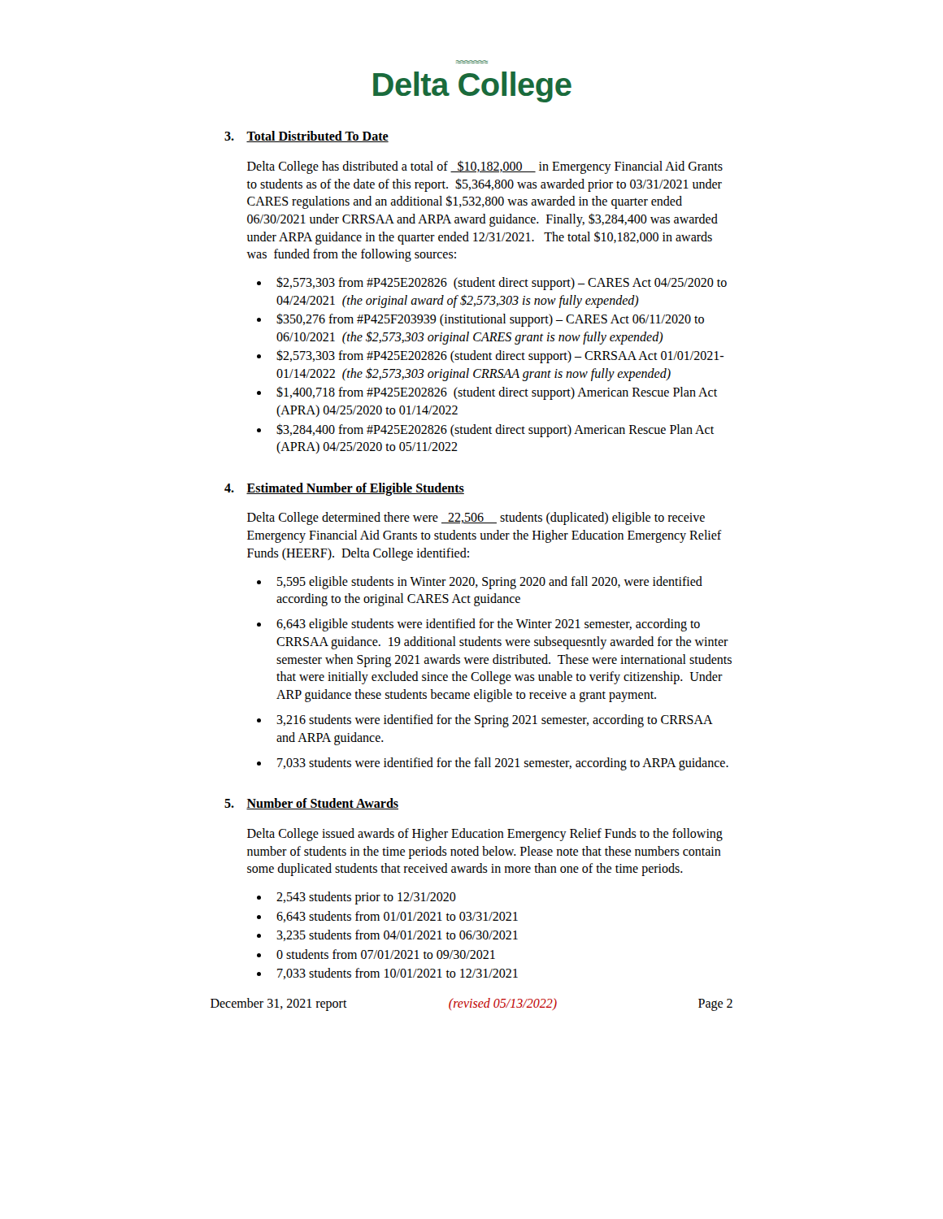≈≈≈≈≈≈≈
Delta College
Total Distributed To Date
Delta College has distributed a total of $10,182,000 in Emergency Financial Aid Grants to students as of the date of this report. $5,364,800 was awarded prior to 03/31/2021 under CARES regulations and an additional $1,532,800 was awarded in the quarter ended 06/30/2021 under CRRSAA and ARPA award guidance. Finally, $3,284,400 was awarded under ARPA guidance in the quarter ended 12/31/2021. The total $10,182,000 in awards was funded from the following sources:
$2,573,303 from #P425E202826 (student direct support) – CARES Act 04/25/2020 to 04/24/2021 (the original award of $2,573,303 is now fully expended)
$350,276 from #P425F203939 (institutional support) – CARES Act 06/11/2020 to 06/10/2021 (the $2,573,303 original CARES grant is now fully expended)
$2,573,303 from #P425E202826 (student direct support) – CRRSAA Act 01/01/2021-01/14/2022 (the $2,573,303 original CRRSAA grant is now fully expended)
$1,400,718 from #P425E202826 (student direct support) American Rescue Plan Act (APRA) 04/25/2020 to 01/14/2022
$3,284,400 from #P425E202826 (student direct support) American Rescue Plan Act (APRA) 04/25/2020 to 05/11/2022
Estimated Number of Eligible Students
Delta College determined there were 22,506 students (duplicated) eligible to receive Emergency Financial Aid Grants to students under the Higher Education Emergency Relief Funds (HEERF). Delta College identified:
5,595 eligible students in Winter 2020, Spring 2020 and fall 2020, were identified according to the original CARES Act guidance
6,643 eligible students were identified for the Winter 2021 semester, according to CRRSAA guidance. 19 additional students were subsequesntly awarded for the winter semester when Spring 2021 awards were distributed. These were international students that were initially excluded since the College was unable to verify citizenship. Under ARP guidance these students became eligible to receive a grant payment.
3,216 students were identified for the Spring 2021 semester, according to CRRSAA and ARPA guidance.
7,033 students were identified for the fall 2021 semester, according to ARPA guidance.
Number of Student Awards
Delta College issued awards of Higher Education Emergency Relief Funds to the following number of students in the time periods noted below. Please note that these numbers contain some duplicated students that received awards in more than one of the time periods.
2,543 students prior to 12/31/2020
6,643 students from 01/01/2021 to 03/31/2021
3,235 students from 04/01/2021 to 06/30/2021
0 students from 07/01/2021 to 09/30/2021
7,033 students from 10/01/2021 to 12/31/2021
December 31, 2021 report (revised 05/13/2022) Page 2